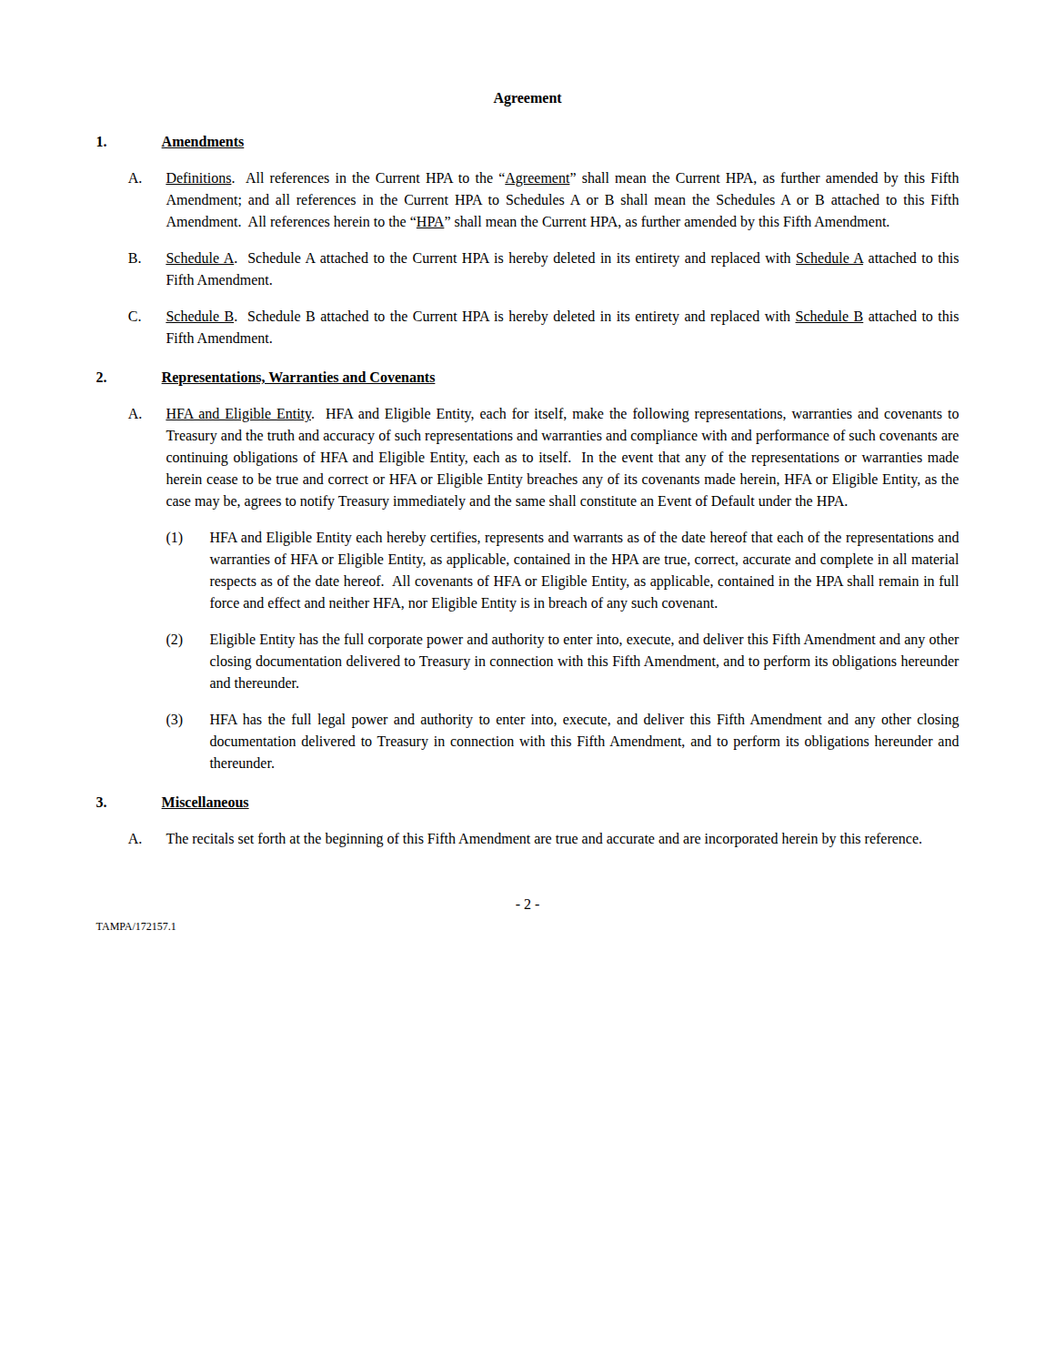Agreement
1. Amendments
A. Definitions. All references in the Current HPA to the “Agreement” shall mean the Current HPA, as further amended by this Fifth Amendment; and all references in the Current HPA to Schedules A or B shall mean the Schedules A or B attached to this Fifth Amendment. All references herein to the “HPA” shall mean the Current HPA, as further amended by this Fifth Amendment.
B. Schedule A. Schedule A attached to the Current HPA is hereby deleted in its entirety and replaced with Schedule A attached to this Fifth Amendment.
C. Schedule B. Schedule B attached to the Current HPA is hereby deleted in its entirety and replaced with Schedule B attached to this Fifth Amendment.
2. Representations, Warranties and Covenants
A. HFA and Eligible Entity. HFA and Eligible Entity, each for itself, make the following representations, warranties and covenants to Treasury and the truth and accuracy of such representations and warranties and compliance with and performance of such covenants are continuing obligations of HFA and Eligible Entity, each as to itself. In the event that any of the representations or warranties made herein cease to be true and correct or HFA or Eligible Entity breaches any of its covenants made herein, HFA or Eligible Entity, as the case may be, agrees to notify Treasury immediately and the same shall constitute an Event of Default under the HPA.
(1) HFA and Eligible Entity each hereby certifies, represents and warrants as of the date hereof that each of the representations and warranties of HFA or Eligible Entity, as applicable, contained in the HPA are true, correct, accurate and complete in all material respects as of the date hereof. All covenants of HFA or Eligible Entity, as applicable, contained in the HPA shall remain in full force and effect and neither HFA, nor Eligible Entity is in breach of any such covenant.
(2) Eligible Entity has the full corporate power and authority to enter into, execute, and deliver this Fifth Amendment and any other closing documentation delivered to Treasury in connection with this Fifth Amendment, and to perform its obligations hereunder and thereunder.
(3) HFA has the full legal power and authority to enter into, execute, and deliver this Fifth Amendment and any other closing documentation delivered to Treasury in connection with this Fifth Amendment, and to perform its obligations hereunder and thereunder.
3. Miscellaneous
A. The recitals set forth at the beginning of this Fifth Amendment are true and accurate and are incorporated herein by this reference.
- 2 -
TAMPA/172157.1